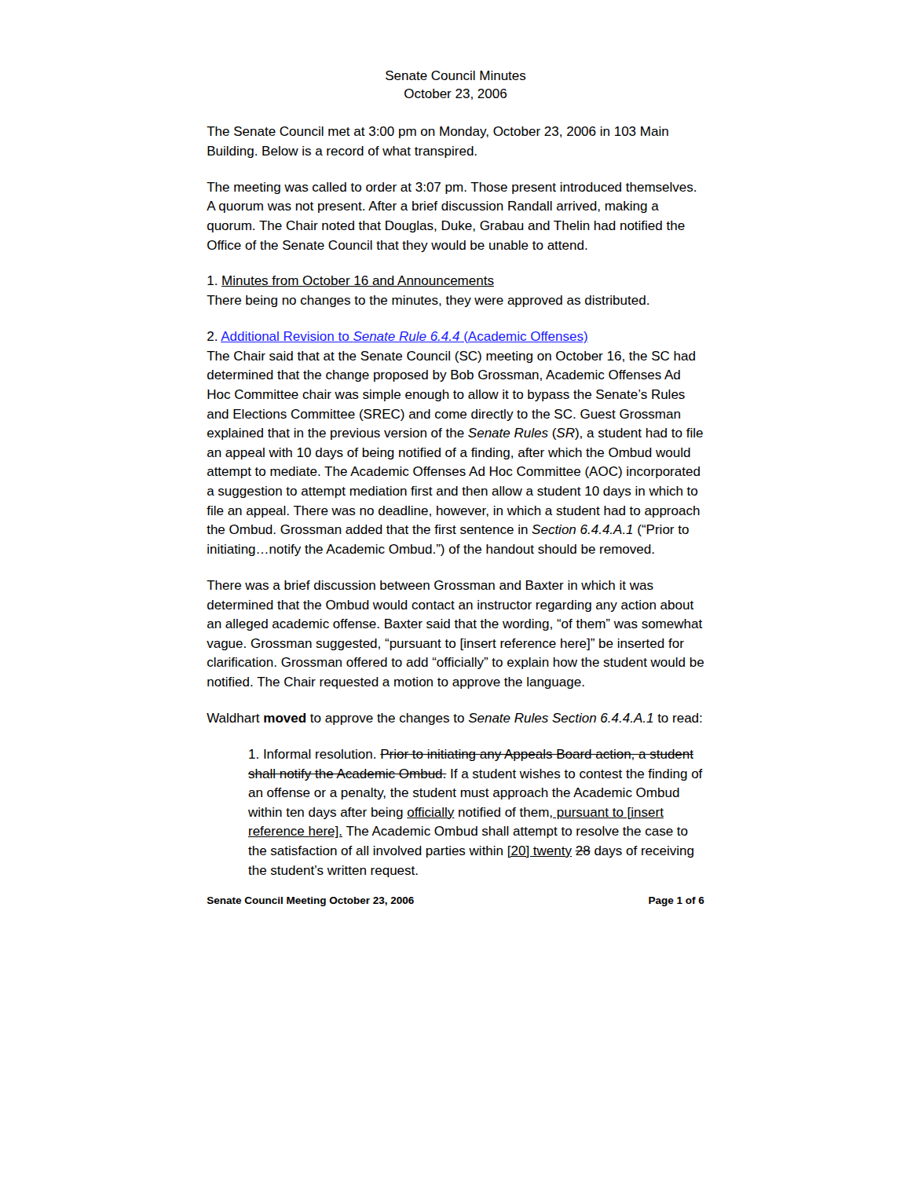Senate Council Minutes
October 23, 2006
The Senate Council met at 3:00 pm on Monday, October 23, 2006 in 103 Main Building. Below is a record of what transpired.
The meeting was called to order at 3:07 pm. Those present introduced themselves. A quorum was not present. After a brief discussion Randall arrived, making a quorum. The Chair noted that Douglas, Duke, Grabau and Thelin had notified the Office of the Senate Council that they would be unable to attend.
1. Minutes from October 16 and Announcements
There being no changes to the minutes, they were approved as distributed.
2. Additional Revision to Senate Rule 6.4.4 (Academic Offenses)
The Chair said that at the Senate Council (SC) meeting on October 16, the SC had determined that the change proposed by Bob Grossman, Academic Offenses Ad Hoc Committee chair was simple enough to allow it to bypass the Senate’s Rules and Elections Committee (SREC) and come directly to the SC. Guest Grossman explained that in the previous version of the Senate Rules (SR), a student had to file an appeal with 10 days of being notified of a finding, after which the Ombud would attempt to mediate. The Academic Offenses Ad Hoc Committee (AOC) incorporated a suggestion to attempt mediation first and then allow a student 10 days in which to file an appeal. There was no deadline, however, in which a student had to approach the Ombud. Grossman added that the first sentence in Section 6.4.4.A.1 (“Prior to initiating…notify the Academic Ombud.”) of the handout should be removed.
There was a brief discussion between Grossman and Baxter in which it was determined that the Ombud would contact an instructor regarding any action about an alleged academic offense. Baxter said that the wording, “of them” was somewhat vague. Grossman suggested, “pursuant to [insert reference here]” be inserted for clarification. Grossman offered to add “officially” to explain how the student would be notified. The Chair requested a motion to approve the language.
Waldhart moved to approve the changes to Senate Rules Section 6.4.4.A.1 to read:
1. Informal resolution. Prior to initiating any Appeals Board action, a student shall notify the Academic Ombud. If a student wishes to contest the finding of an offense or a penalty, the student must approach the Academic Ombud within ten days after being officially notified of them, pursuant to [insert reference here]. The Academic Ombud shall attempt to resolve the case to the satisfaction of all involved parties within [20] twenty 28 days of receiving the student’s written request.
Senate Council Meeting October 23, 2006 Page 1 of 6